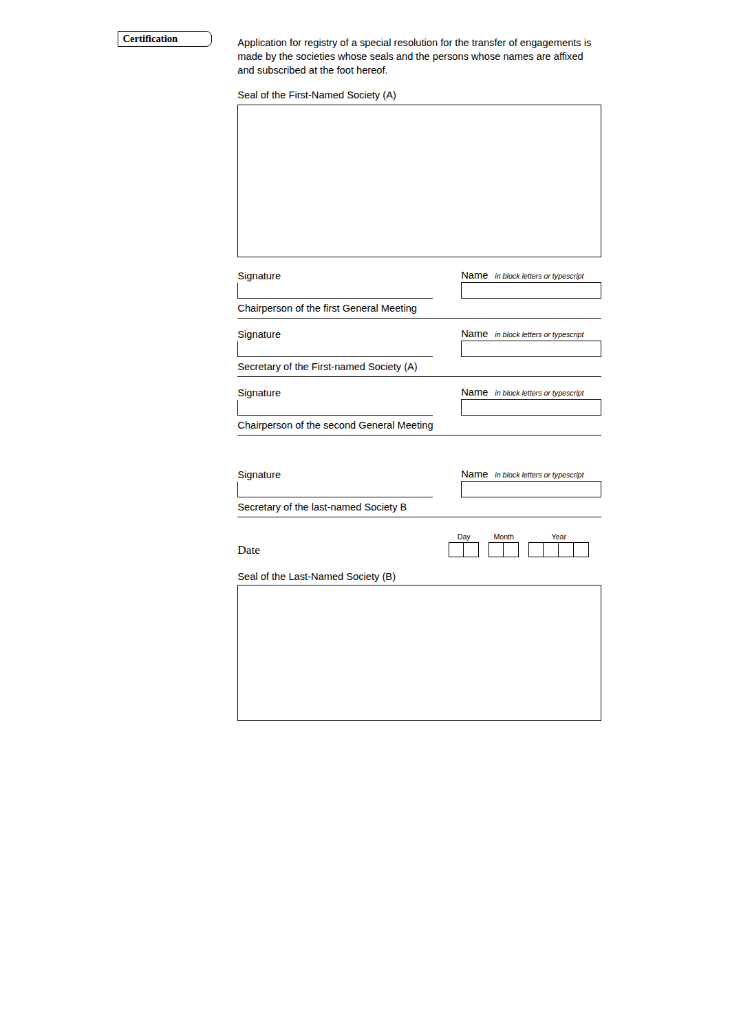Certification
Application for registry of a special resolution for the transfer of engagements is made by the societies whose seals and the persons whose names are affixed and subscribed at the foot hereof.
Seal of the First-Named Society (A)
Signature
Name in block letters or typescript
Chairperson of the first General Meeting
Signature
Name in block letters or typescript
Secretary of the First-named Society (A)
Signature
Name in block letters or typescript
Chairperson of the second General Meeting
Signature
Name in block letters or typescript
Secretary of the last-named Society B
Date
Day
Month
Year
Seal of the Last-Named Society (B)